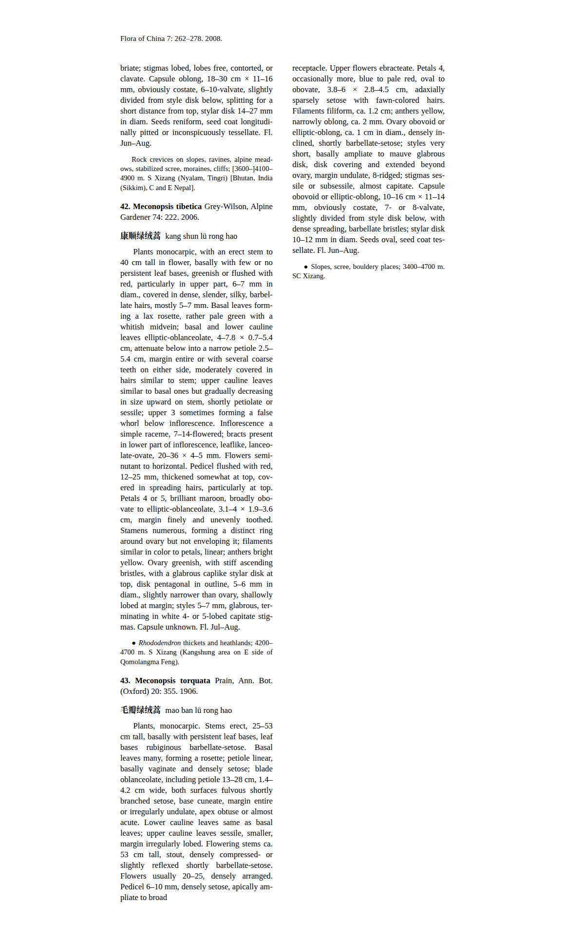Flora of China 7: 262–278. 2008.
briate; stigmas lobed, lobes free, contorted, or clavate. Capsule oblong, 18–30 cm × 11–16 mm, obviously costate, 6–10-valvate, slightly divided from style disk below, splitting for a short distance from top, stylar disk 14–27 mm in diam. Seeds reniform, seed coat longitudinally pitted or inconspicuously tessellate. Fl. Jun–Aug.
Rock crevices on slopes, ravines, alpine meadows, stabilized scree, moraines, cliffs; [3600–]4100–4900 m. S Xizang (Nyalam, Tingri) [Bhutan, India (Sikkim), C and E Nepal].
42. Meconopsis tibetica Grey-Wilson, Alpine Gardener 74: 222. 2006.
康顺绿绒蒿 kang shun lü rong hao
Plants monocarpic, with an erect stem to 40 cm tall in flower, basally with few or no persistent leaf bases, greenish or flushed with red, particularly in upper part, 6–7 mm in diam., covered in dense, slender, silky, barbellate hairs, mostly 5–7 mm. Basal leaves forming a lax rosette, rather pale green with a whitish midvein; basal and lower cauline leaves elliptic-oblanceolate, 4–7.8 × 0.7–5.4 cm, attenuate below into a narrow petiole 2.5–5.4 cm, margin entire or with several coarse teeth on either side, moderately covered in hairs similar to stem; upper cauline leaves similar to basal ones but gradually decreasing in size upward on stem, shortly petiolate or sessile; upper 3 sometimes forming a false whorl below inflorescence. Inflorescence a simple raceme, 7–14-flowered; bracts present in lower part of inflorescence, leaflike, lanceolate-ovate, 20–36 × 4–5 mm. Flowers semi-nutant to horizontal. Pedicel flushed with red, 12–25 mm, thickened somewhat at top, covered in spreading hairs, particularly at top. Petals 4 or 5, brilliant maroon, broadly obovate to elliptic-oblanceolate, 3.1–4 × 1.9–3.6 cm, margin finely and unevenly toothed. Stamens numerous, forming a distinct ring around ovary but not enveloping it; filaments similar in color to petals, linear; anthers bright yellow. Ovary greenish, with stiff ascending bristles, with a glabrous caplike stylar disk at top, disk pentagonal in outline, 5–6 mm in diam., slightly narrower than ovary, shallowly lobed at margin; styles 5–7 mm, glabrous, terminating in white 4- or 5-lobed capitate stigmas. Capsule unknown. Fl. Jul–Aug.
● Rhododendron thickets and heathlands; 4200–4700 m. S Xizang (Kangshung area on E side of Qomolangma Feng).
43. Meconopsis torquata Prain, Ann. Bot. (Oxford) 20: 355. 1906.
毛瓣绿绒蒿 mao ban lü rong hao
Plants, monocarpic. Stems erect, 25–53 cm tall, basally with persistent leaf bases, leaf bases rubiginous barbellate-setose. Basal leaves many, forming a rosette; petiole linear, basally vaginate and densely setose; blade oblanceolate, including petiole 13–28 cm, 1.4–4.2 cm wide, both surfaces fulvous shortly branched setose, base cuneate, margin entire or irregularly undulate, apex obtuse or almost acute. Lower cauline leaves same as basal leaves; upper cauline leaves sessile, smaller, margin irregularly lobed. Flowering stems ca. 53 cm tall, stout, densely compressed- or slightly reflexed shortly barbellate-setose. Flowers usually 20–25, densely arranged. Pedicel 6–10 mm, densely setose, apically ampliate to broad
receptacle. Upper flowers ebracteate. Petals 4, occasionally more, blue to pale red, oval to obovate, 3.8–6 × 2.8–4.5 cm, adaxially sparsely setose with fawn-colored hairs. Filaments filiform, ca. 1.2 cm; anthers yellow, narrowly oblong, ca. 2 mm. Ovary obovoid or elliptic-oblong, ca. 1 cm in diam., densely inclined, shortly barbellate-setose; styles very short, basally ampliate to mauve glabrous disk, disk covering and extended beyond ovary, margin undulate, 8-ridged; stigmas sessile or subsessile, almost capitate. Capsule obovoid or elliptic-oblong, 10–16 cm × 11–14 mm, obviously costate, 7- or 8-valvate, slightly divided from style disk below, with dense spreading, barbellate bristles; stylar disk 10–12 mm in diam. Seeds oval, seed coat tessellate. Fl. Jun–Aug.
● Slopes, scree, bouldery places; 3400–4700 m. SC Xizang.